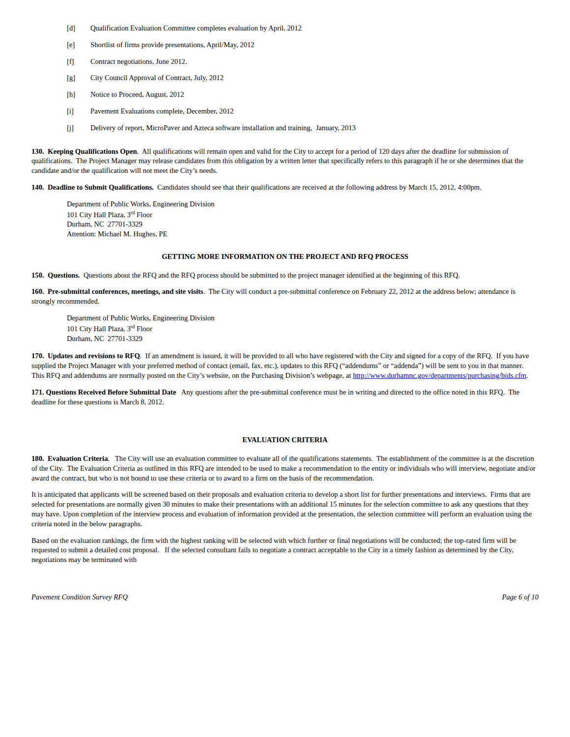[d] Qualification Evaluation Committee completes evaluation by April, 2012
[e] Shortlist of firms provide presentations, April/May, 2012
[f] Contract negotiations, June 2012.
[g] City Council Approval of Contract, July, 2012
[h] Notice to Proceed, August, 2012
[i] Pavement Evaluations complete, December, 2012
[j] Delivery of report, MicroPaver and Azteca software installation and training, January, 2013
130. Keeping Qualifications Open. All qualifications will remain open and valid for the City to accept for a period of 120 days after the deadline for submission of qualifications. The Project Manager may release candidates from this obligation by a written letter that specifically refers to this paragraph if he or she determines that the candidate and/or the qualification will not meet the City’s needs.
140. Deadline to Submit Qualifications. Candidates should see that their qualifications are received at the following address by March 15, 2012, 4:00pm.
Department of Public Works, Engineering Division
101 City Hall Plaza, 3rd Floor
Durham, NC 27701-3329
Attention: Michael M. Hughes, PE
GETTING MORE INFORMATION ON THE PROJECT AND RFQ PROCESS
150. Questions. Questions about the RFQ and the RFQ process should be submitted to the project manager identified at the beginning of this RFQ.
160. Pre-submittal conferences, meetings, and site visits. The City will conduct a pre-submittal conference on February 22, 2012 at the address below; attendance is strongly recommended.
Department of Public Works, Engineering Division
101 City Hall Plaza, 3rd Floor
Durham, NC 27701-3329
170. Updates and revisions to RFQ. If an amendment is issued, it will be provided to all who have registered with the City and signed for a copy of the RFQ. If you have supplied the Project Manager with your preferred method of contact (email, fax, etc.), updates to this RFQ (“addendums” or “addenda”) will be sent to you in that manner. This RFQ and addendums are normally posted on the City’s website, on the Purchasing Division’s webpage, at http://www.durhamnc.gov/departments/purchasing/bids.cfm.
171. Questions Received Before Submittal Date Any questions after the pre-submittal conference must be in writing and directed to the office noted in this RFQ. The deadline for these questions is March 8, 2012.
EVALUATION CRITERIA
180. Evaluation Criteria. The City will use an evaluation committee to evaluate all of the qualifications statements. The establishment of the committee is at the discretion of the City. The Evaluation Criteria as outlined in this RFQ are intended to be used to make a recommendation to the entity or individuals who will interview, negotiate and/or award the contract, but who is not bound to use these criteria or to award to a firm on the basis of the recommendation.
It is anticipated that applicants will be screened based on their proposals and evaluation criteria to develop a short list for further presentations and interviews. Firms that are selected for presentations are normally given 30 minutes to make their presentations with an additional 15 minutes for the selection committee to ask any questions that they may have. Upon completion of the interview process and evaluation of information provided at the presentation, the selection committee will perform an evaluation using the criteria noted in the below paragraphs.
Based on the evaluation rankings, the firm with the highest ranking will be selected with which further or final negotiations will be conducted; the top-rated firm will be requested to submit a detailed cost proposal. If the selected consultant fails to negotiate a contract acceptable to the City in a timely fashion as determined by the City, negotiations may be terminated with
Pavement Condition Survey RFQ Page 6 of 10